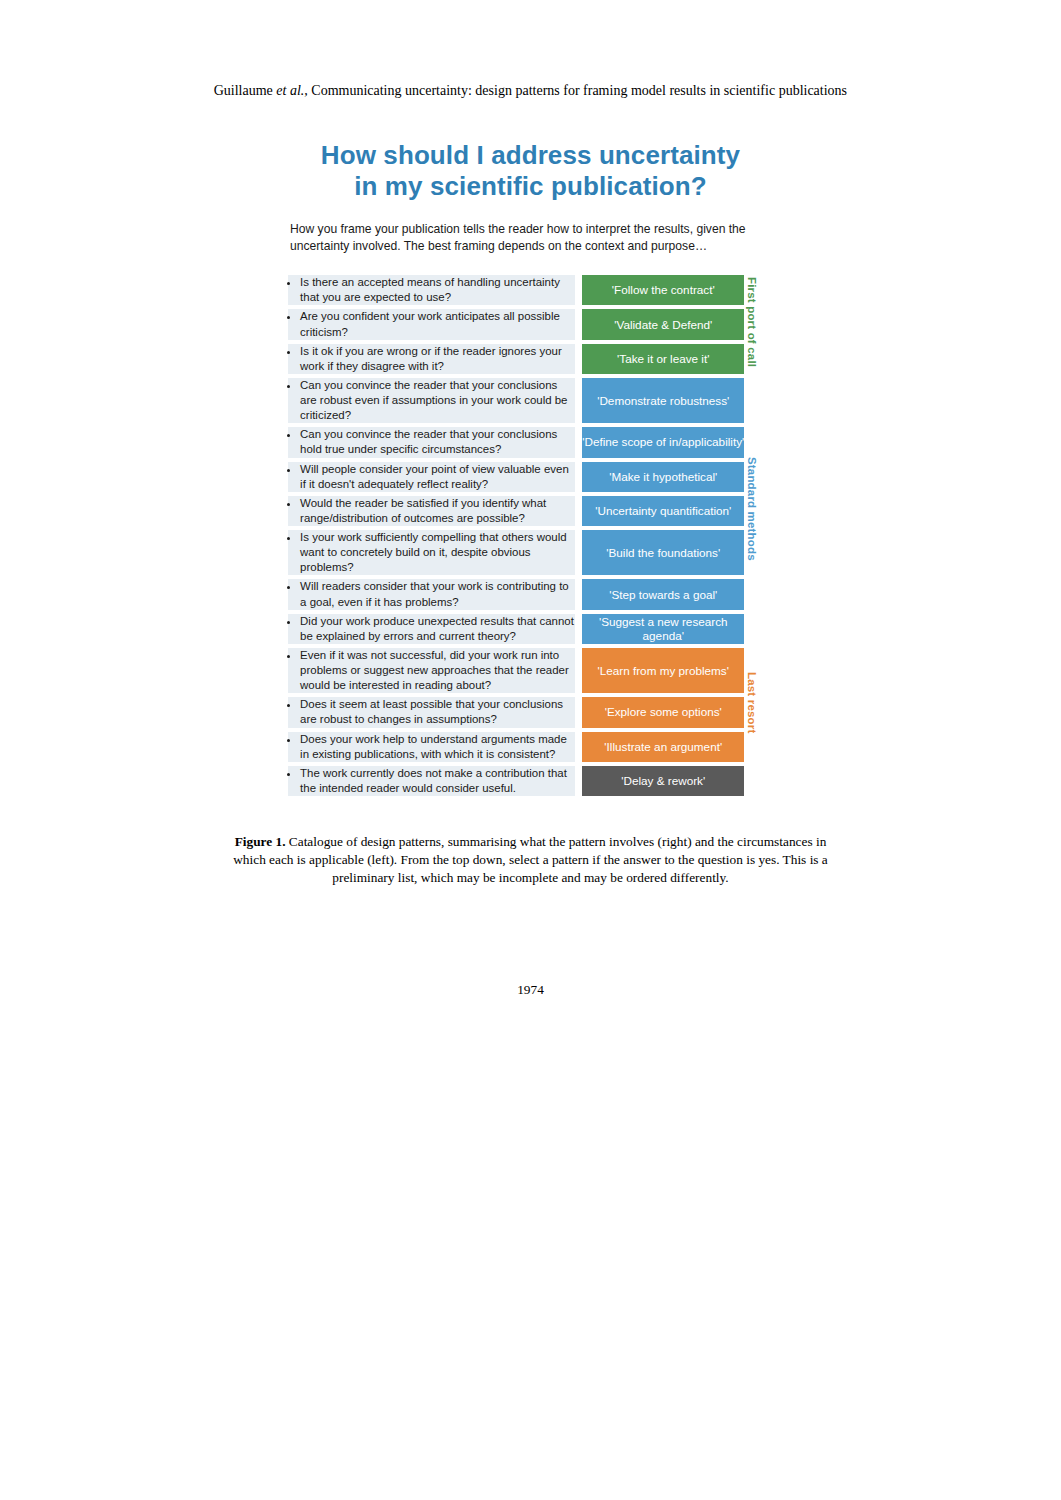Guillaume et al., Communicating uncertainty: design patterns for framing model results in scientific publications
How should I address uncertainty
in my scientific publication?
How you frame your publication tells the reader how to interpret the results, given the uncertainty involved. The best framing depends on the context and purpose…
| Is there an accepted means of handling uncertainty that you are expected to use? | | 'Follow the contract' | First port of call |
| Are you confident your work anticipates all possible criticism? | | 'Validate & Defend' |
| Is it ok if you are wrong or if the reader ignores your work if they disagree with it? | | 'Take it or leave it' |
| Can you convince the reader that your conclusions are robust even if assumptions in your work could be criticized? | | 'Demonstrate robustness' | Standard methods |
| Can you convince the reader that your conclusions hold true under specific circumstances? | | 'Define scope of in/applicability' |
| Will people consider your point of view valuable even if it doesn't adequately reflect reality? | | 'Make it hypothetical' |
| Would the reader be satisfied if you identify what range/distribution of outcomes are possible? | | 'Uncertainty quantification' |
| Is your work sufficiently compelling that others would want to concretely build on it, despite obvious problems? | | 'Build the foundations' |
| Will readers consider that your work is contributing to a goal, even if it has problems? | | 'Step towards a goal' |
| Did your work produce unexpected results that cannot be explained by errors and current theory? | | 'Suggest a new research agenda' |
| Even if it was not successful, did your work run into problems or suggest new approaches that the reader would be interested in reading about? | | 'Learn from my problems' | Last resort |
| Does it seem at least possible that your conclusions are robust to changes in assumptions? | | 'Explore some options' |
| Does your work help to understand arguments made in existing publications, with which it is consistent? | | 'Illustrate an argument' |
| The work currently does not make a contribution that the intended reader would consider useful. | | 'Delay & rework' | |
Figure 1. Catalogue of design patterns, summarising what the pattern involves (right) and the circumstances in which each is applicable (left). From the top down, select a pattern if the answer to the question is yes. This is a preliminary list, which may be incomplete and may be ordered differently.
1974